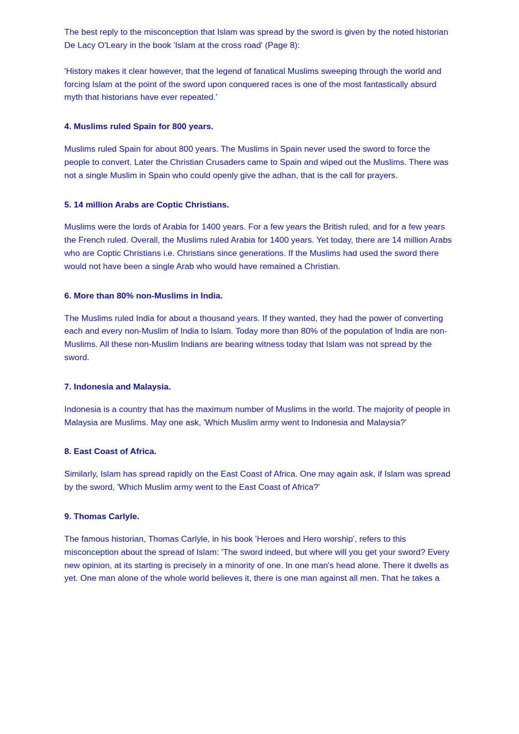The best reply to the misconception that Islam was spread by the sword is given by the noted historian De Lacy O'Leary in the book 'Islam at the cross road' (Page 8):
'History makes it clear however, that the legend of fanatical Muslims sweeping through the world and forcing Islam at the point of the sword upon conquered races is one of the most fantastically absurd myth that historians have ever repeated.'
4. Muslims ruled Spain for 800 years.
Muslims ruled Spain for about 800 years. The Muslims in Spain never used the sword to force the people to convert. Later the Christian Crusaders came to Spain and wiped out the Muslims. There was not a single Muslim in Spain who could openly give the adhan, that is the call for prayers.
5. 14 million Arabs are Coptic Christians.
Muslims were the lords of Arabia for 1400 years. For a few years the British ruled, and for a few years the French ruled. Overall, the Muslims ruled Arabia for 1400 years. Yet today, there are 14 million Arabs who are Coptic Christians i.e. Christians since generations. If the Muslims had used the sword there would not have been a single Arab who would have remained a Christian.
6. More than 80% non-Muslims in India.
The Muslims ruled India for about a thousand years. If they wanted, they had the power of converting each and every non-Muslim of India to Islam. Today more than 80% of the population of India are non-Muslims. All these non-Muslim Indians are bearing witness today that Islam was not spread by the sword.
7. Indonesia and Malaysia.
Indonesia is a country that has the maximum number of Muslims in the world. The majority of people in Malaysia are Muslims. May one ask, 'Which Muslim army went to Indonesia and Malaysia?'
8. East Coast of Africa.
Similarly, Islam has spread rapidly on the East Coast of Africa. One may again ask, if Islam was spread by the sword, 'Which Muslim army went to the East Coast of Africa?'
9. Thomas Carlyle.
The famous historian, Thomas Carlyle, in his book 'Heroes and Hero worship', refers to this misconception about the spread of Islam: 'The sword indeed, but where will you get your sword? Every new opinion, at its starting is precisely in a minority of one. In one man's head alone. There it dwells as yet. One man alone of the whole world believes it, there is one man against all men. That he takes a